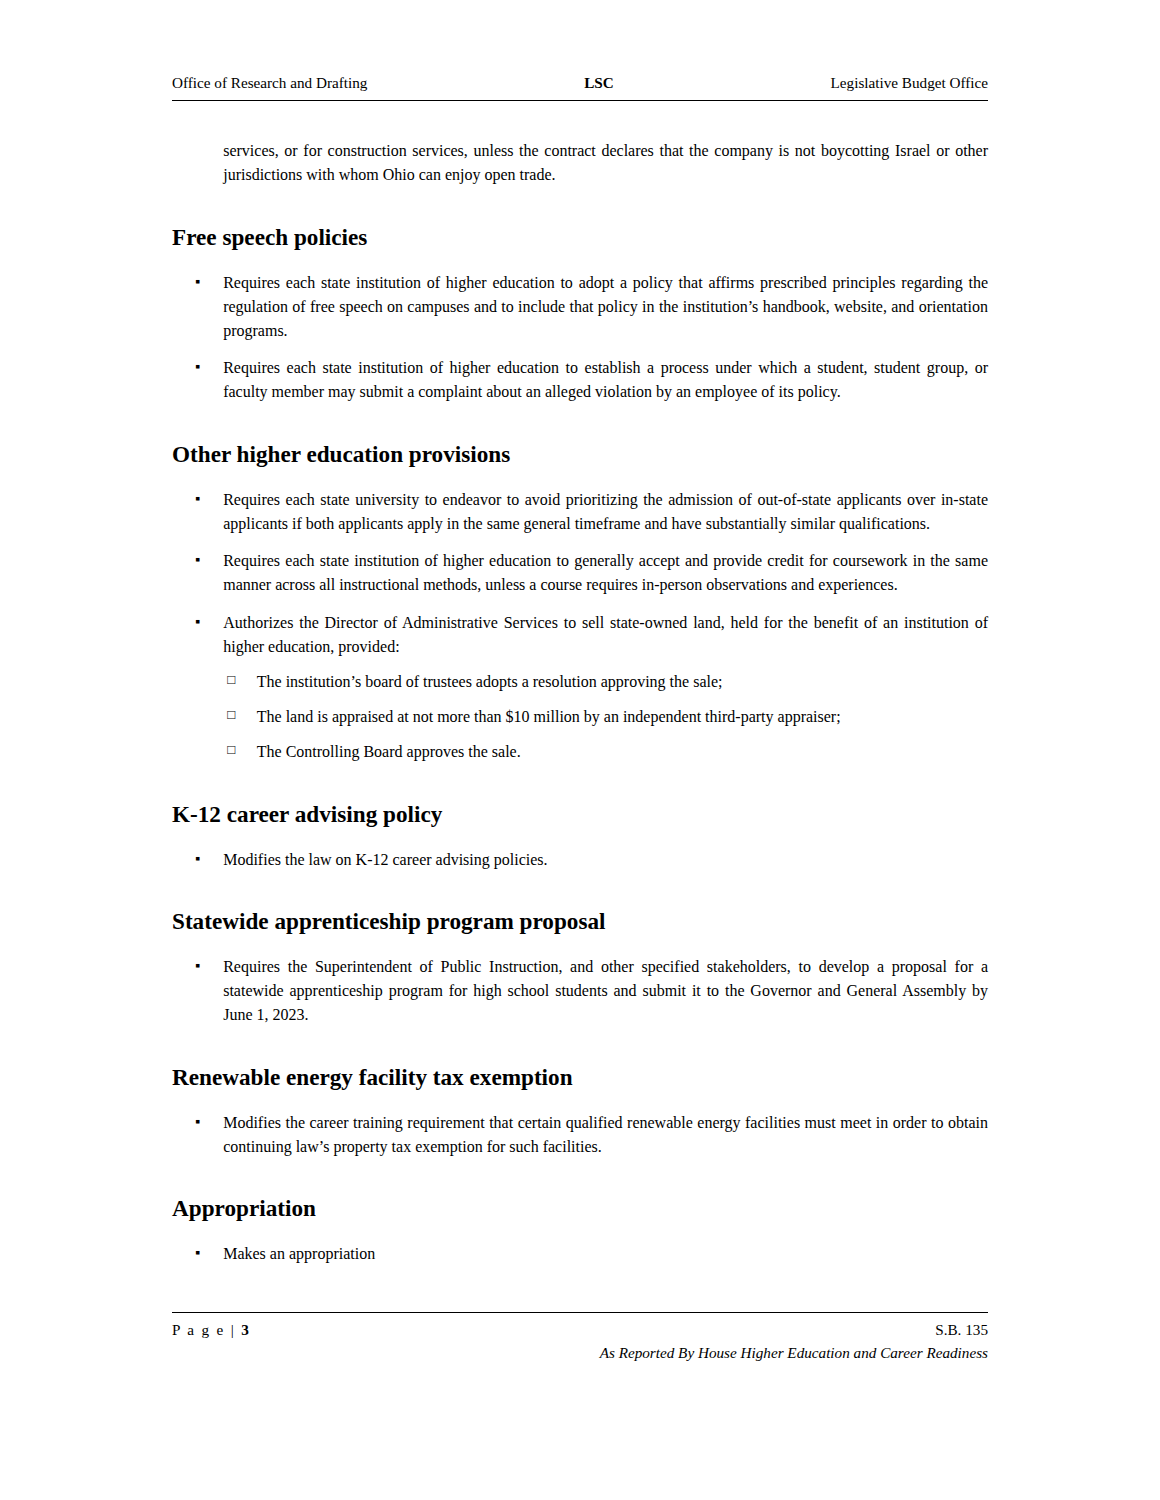Office of Research and Drafting LSC Legislative Budget Office
services, or for construction services, unless the contract declares that the company is not boycotting Israel or other jurisdictions with whom Ohio can enjoy open trade.
Free speech policies
Requires each state institution of higher education to adopt a policy that affirms prescribed principles regarding the regulation of free speech on campuses and to include that policy in the institution’s handbook, website, and orientation programs.
Requires each state institution of higher education to establish a process under which a student, student group, or faculty member may submit a complaint about an alleged violation by an employee of its policy.
Other higher education provisions
Requires each state university to endeavor to avoid prioritizing the admission of out-of-state applicants over in-state applicants if both applicants apply in the same general timeframe and have substantially similar qualifications.
Requires each state institution of higher education to generally accept and provide credit for coursework in the same manner across all instructional methods, unless a course requires in-person observations and experiences.
Authorizes the Director of Administrative Services to sell state-owned land, held for the benefit of an institution of higher education, provided:
The institution’s board of trustees adopts a resolution approving the sale;
The land is appraised at not more than $10 million by an independent third-party appraiser;
The Controlling Board approves the sale.
K-12 career advising policy
Modifies the law on K-12 career advising policies.
Statewide apprenticeship program proposal
Requires the Superintendent of Public Instruction, and other specified stakeholders, to develop a proposal for a statewide apprenticeship program for high school students and submit it to the Governor and General Assembly by June 1, 2023.
Renewable energy facility tax exemption
Modifies the career training requirement that certain qualified renewable energy facilities must meet in order to obtain continuing law’s property tax exemption for such facilities.
Appropriation
Makes an appropriation
P a g e | 3 S.B. 135
As Reported By House Higher Education and Career Readiness